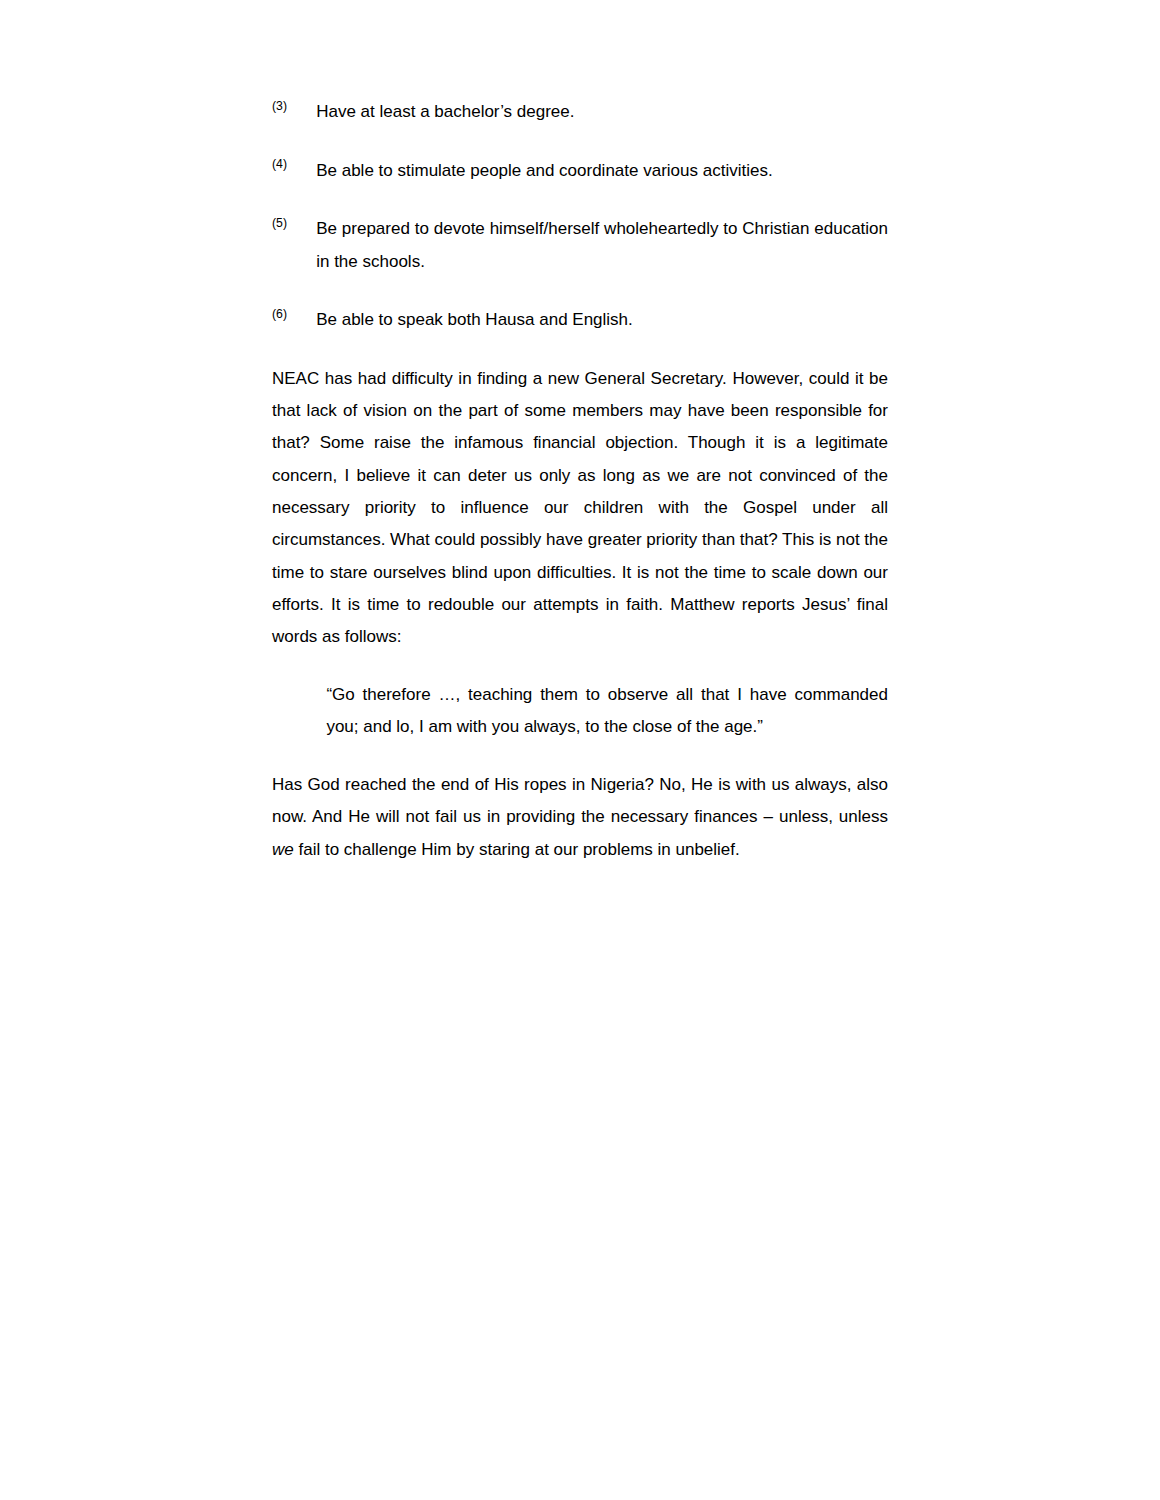(3) Have at least a bachelor’s degree.
(4) Be able to stimulate people and coordinate various activities.
(5) Be prepared to devote himself/herself wholeheartedly to Christian education in the schools.
(6) Be able to speak both Hausa and English.
NEAC has had difficulty in finding a new General Secretary. However, could it be that lack of vision on the part of some members may have been responsible for that? Some raise the infamous financial objection. Though it is a legitimate concern, I believe it can deter us only as long as we are not convinced of the necessary priority to influence our children with the Gospel under all circumstances. What could possibly have greater priority than that? This is not the time to stare ourselves blind upon difficulties. It is not the time to scale down our efforts. It is time to redouble our attempts in faith. Matthew reports Jesus’ final words as follows:
“Go therefore …, teaching them to observe all that I have commanded you; and lo, I am with you always, to the close of the age.”
Has God reached the end of His ropes in Nigeria? No, He is with us always, also now. And He will not fail us in providing the necessary finances – unless, unless we fail to challenge Him by staring at our problems in unbelief.